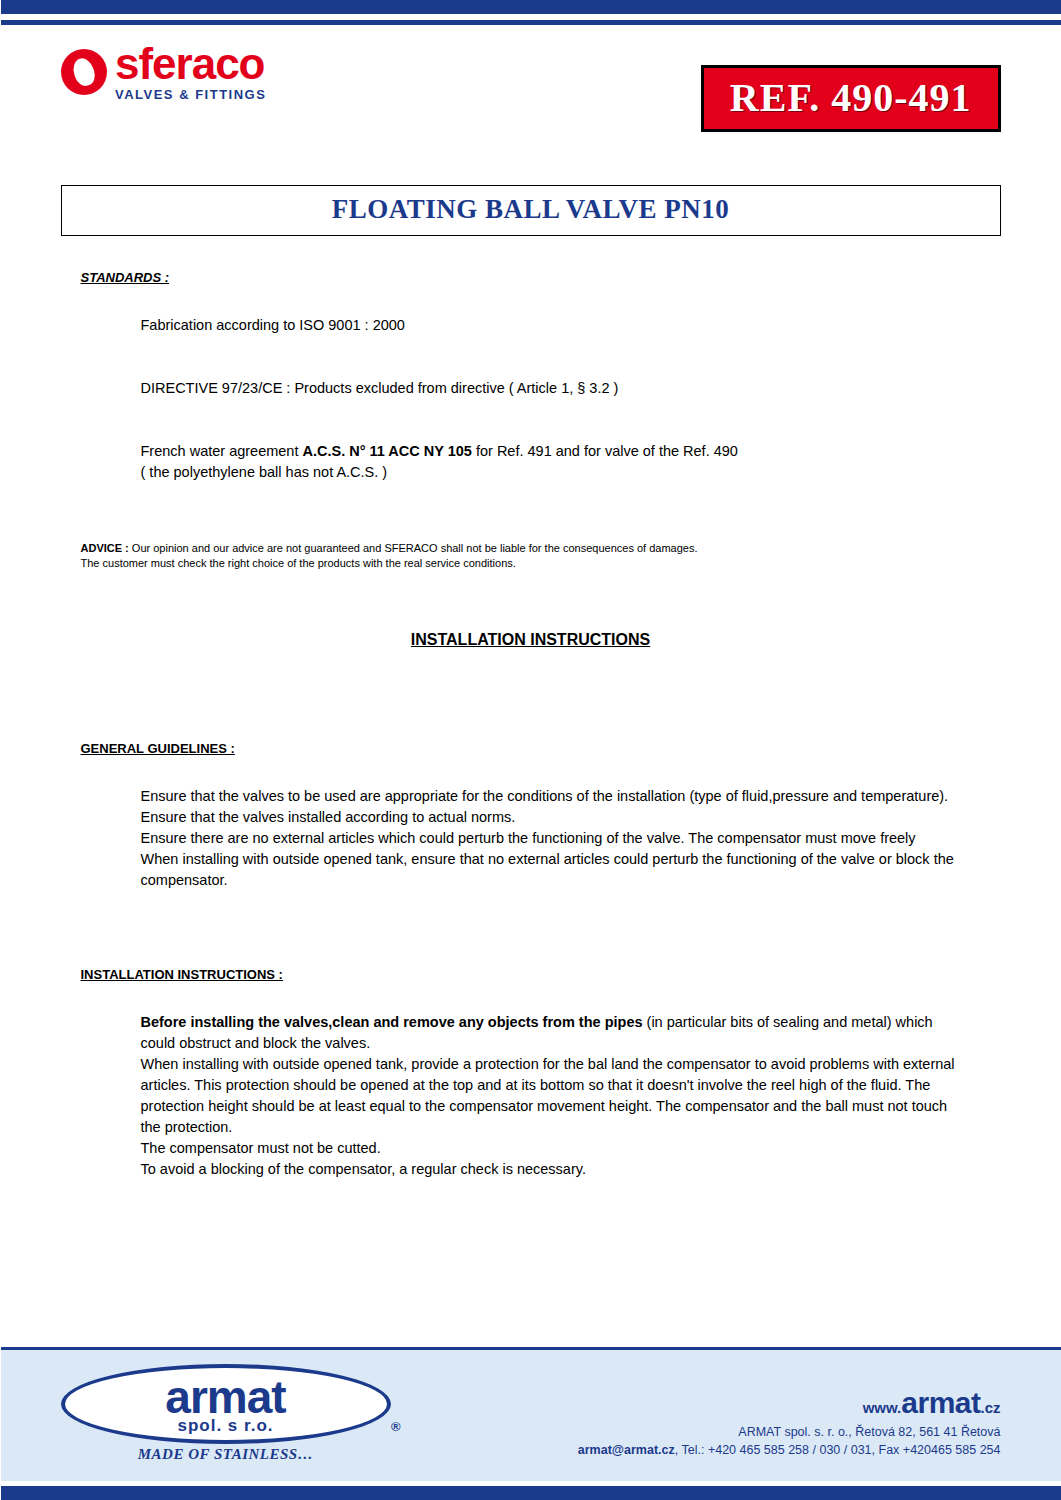sferaco
VALVES & FITTINGS
REF. 490-491
FLOATING BALL VALVE PN10
STANDARDS :
Fabrication according to ISO 9001 : 2000
DIRECTIVE 97/23/CE : Products excluded from directive ( Article 1, § 3.2 )
French water agreement A.C.S. N° 11 ACC NY 105 for Ref. 491 and for valve of the Ref. 490
( the polyethylene ball has not A.C.S. )
ADVICE : Our opinion and our advice are not guaranteed and SFERACO shall not be liable for the consequences of damages.
The customer must check the right choice of the products with the real service conditions.
INSTALLATION INSTRUCTIONS
GENERAL GUIDELINES :
Ensure that the valves to be used are appropriate for the conditions of the installation (type of fluid,pressure and temperature).
Ensure that the valves installed according to actual norms.
Ensure there are no external articles which could perturb the functioning of the valve. The compensator must move freely
When installing with outside opened tank, ensure that no external articles could perturb the functioning of the valve or block the compensator.
INSTALLATION INSTRUCTIONS :
Before installing the valves,clean and remove any objects from the pipes (in particular bits of sealing and metal) which could obstruct and block the valves.
When installing with outside opened tank, provide a protection for the bal land the compensator to avoid problems with external articles. This protection should be opened at the top and at its bottom so that it doesn't involve the reel high of the fluid. The protection height should be at least equal to the compensator movement height. The compensator and the ball must not touch the protection.
The compensator must not be cutted.
To avoid a blocking of the compensator, a regular check is necessary.
armat
spol. s r.o.
®
MADE OF STAINLESS…
www.armat.cz
ARMAT spol. s. r. o., Řetová 82, 561 41 Řetová
armat@armat.cz, Tel.: +420 465 585 258 / 030 / 031, Fax +420465 585 254